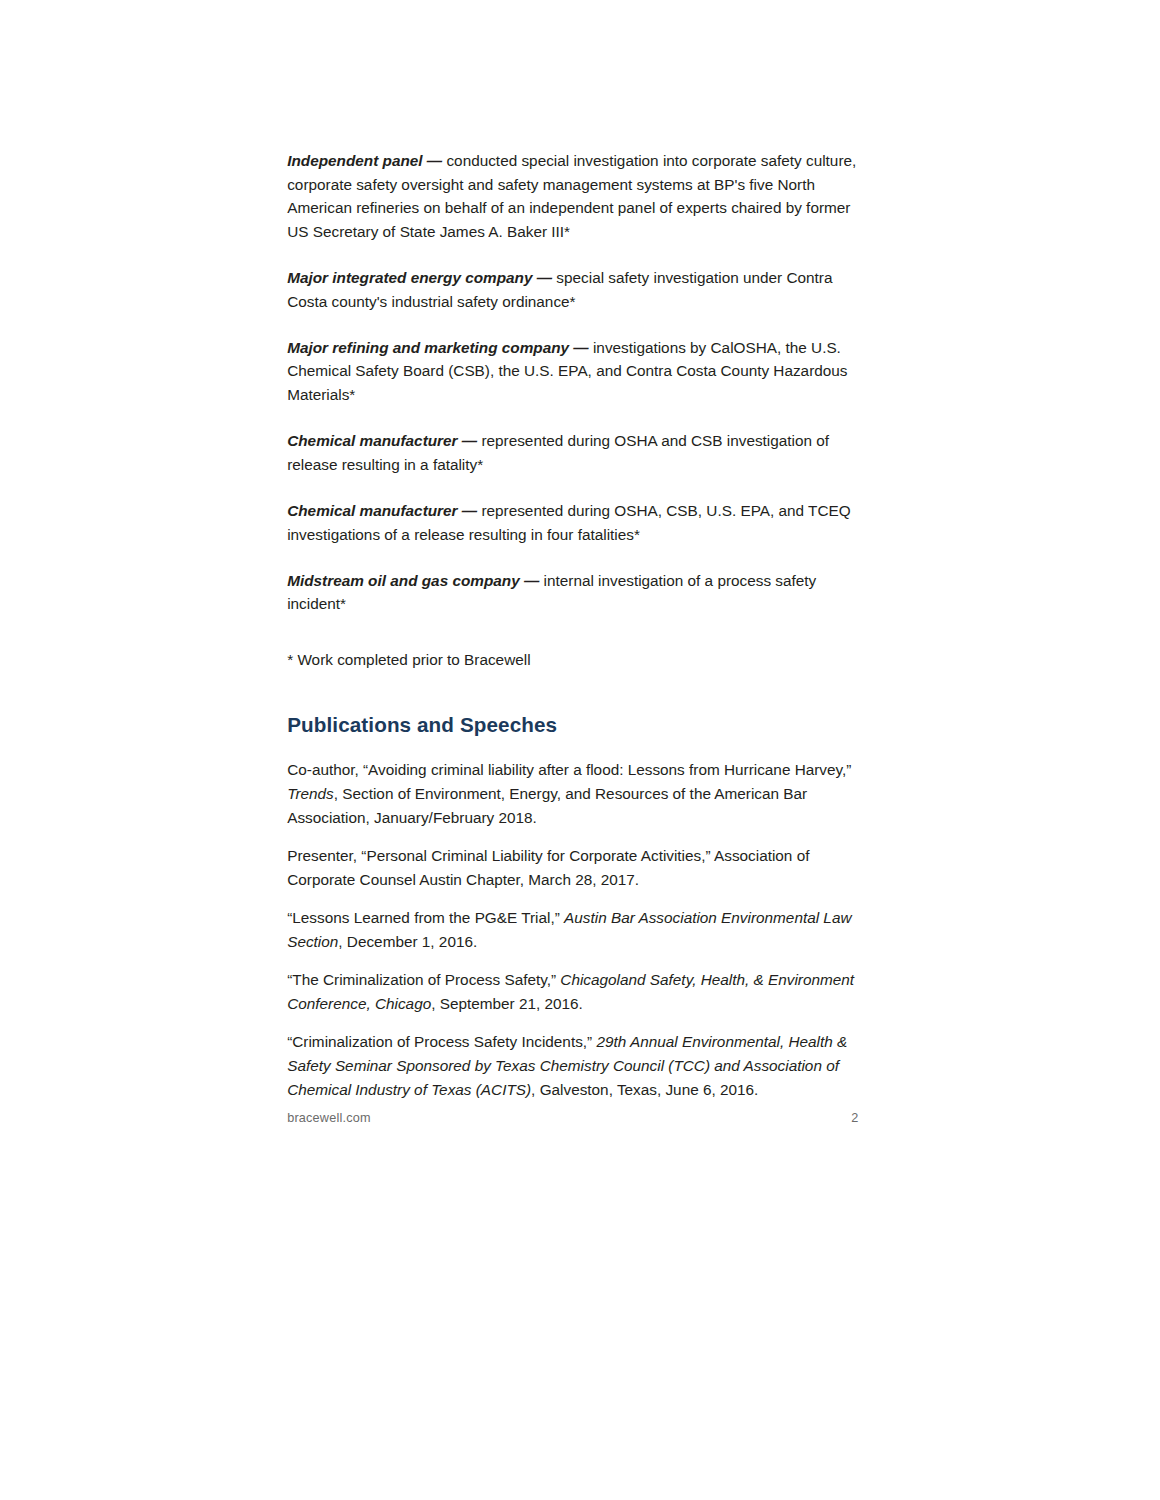Independent panel — conducted special investigation into corporate safety culture, corporate safety oversight and safety management systems at BP's five North American refineries on behalf of an independent panel of experts chaired by former US Secretary of State James A. Baker III*
Major integrated energy company — special safety investigation under Contra Costa county's industrial safety ordinance*
Major refining and marketing company — investigations by CalOSHA, the U.S. Chemical Safety Board (CSB), the U.S. EPA, and Contra Costa County Hazardous Materials*
Chemical manufacturer — represented during OSHA and CSB investigation of release resulting in a fatality*
Chemical manufacturer — represented during OSHA, CSB, U.S. EPA, and TCEQ investigations of a release resulting in four fatalities*
Midstream oil and gas company — internal investigation of a process safety incident*
* Work completed prior to Bracewell
Publications and Speeches
Co-author, “Avoiding criminal liability after a flood: Lessons from Hurricane Harvey,” Trends, Section of Environment, Energy, and Resources of the American Bar Association, January/February 2018.
Presenter, “Personal Criminal Liability for Corporate Activities,” Association of Corporate Counsel Austin Chapter, March 28, 2017.
“Lessons Learned from the PG&E Trial,” Austin Bar Association Environmental Law Section, December 1, 2016.
“The Criminalization of Process Safety,” Chicagoland Safety, Health, & Environment Conference, Chicago, September 21, 2016.
“Criminalization of Process Safety Incidents,” 29th Annual Environmental, Health & Safety Seminar Sponsored by Texas Chemistry Council (TCC) and Association of Chemical Industry of Texas (ACITS), Galveston, Texas, June 6, 2016.
bracewell.com 2